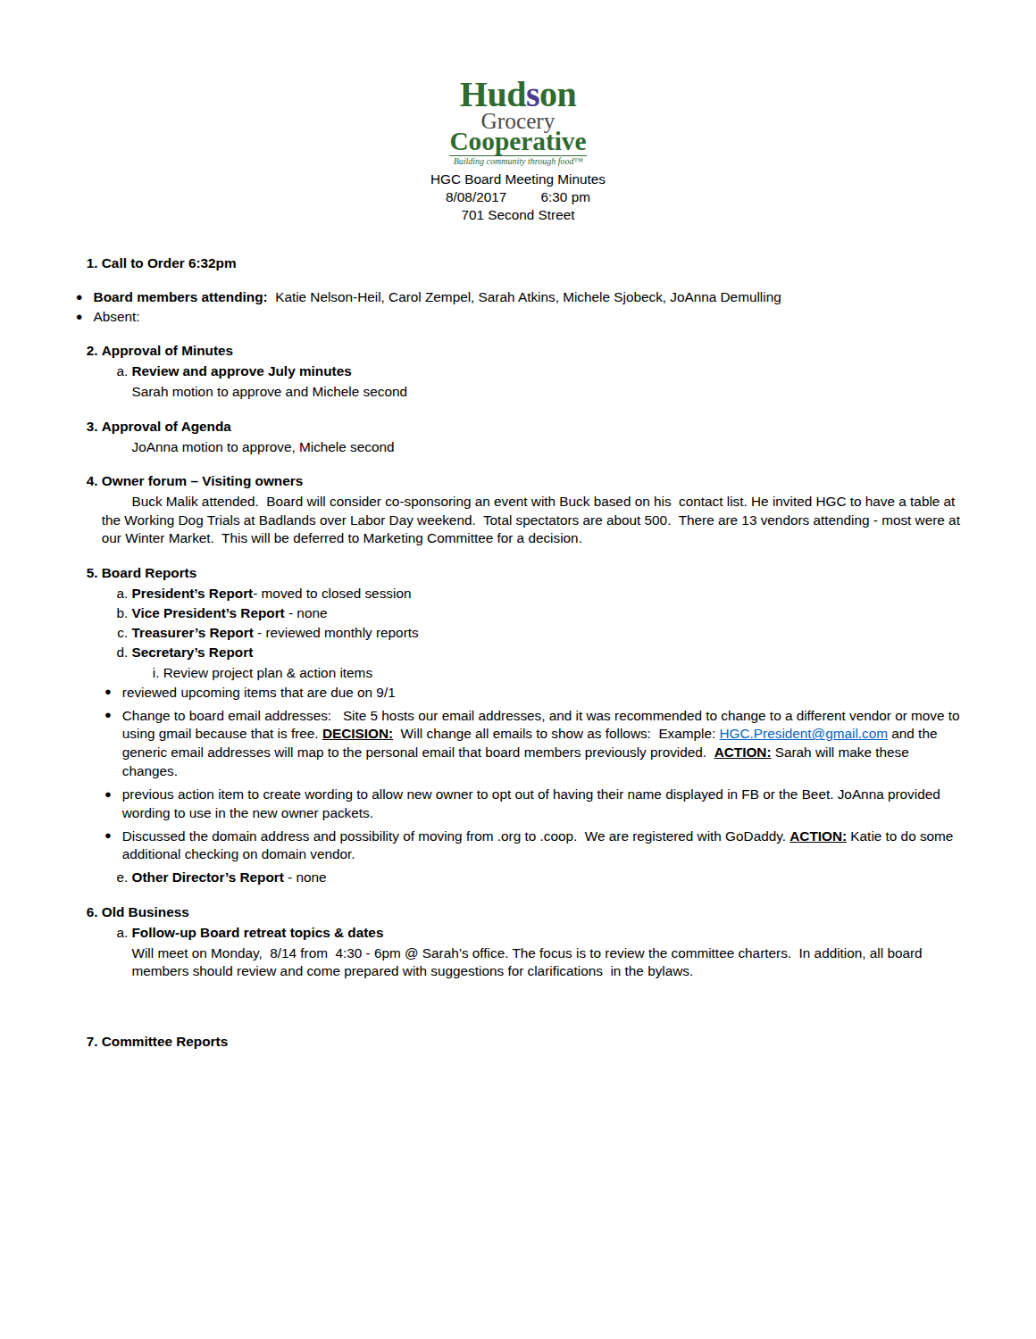Hudson
Grocery
Cooperative
Building community through food™
HGC Board Meeting Minutes
8/08/2017 6:30 pm
701 Second Street
Call to Order 6:32pm
Board members attending: Katie Nelson-Heil, Carol Zempel, Sarah Atkins, Michele Sjobeck, JoAnna Demulling
Absent:
Approval of Minutes
Review and approve July minutes
Sarah motion to approve and Michele second
Approval of Agenda
JoAnna motion to approve, Michele second
Owner forum – Visiting owners
Buck Malik attended. Board will consider co-sponsoring an event with Buck based on his contact list. He invited HGC to have a table at the Working Dog Trials at Badlands over Labor Day weekend. Total spectators are about 500. There are 13 vendors attending - most were at our Winter Market. This will be deferred to Marketing Committee for a decision.
Board Reports
President’s Report- moved to closed session
Vice President’s Report - none
Treasurer’s Report - reviewed monthly reports
Secretary’s Report
Review project plan & action items
reviewed upcoming items that are due on 9/1
Change to board email addresses: Site 5 hosts our email addresses, and it was recommended to change to a different vendor or move to using gmail because that is free. DECISION: Will change all emails to show as follows: Example: HGC.President@gmail.com and the generic email addresses will map to the personal email that board members previously provided. ACTION: Sarah will make these changes.
previous action item to create wording to allow new owner to opt out of having their name displayed in FB or the Beet. JoAnna provided wording to use in the new owner packets.
Discussed the domain address and possibility of moving from .org to .coop. We are registered with GoDaddy. ACTION: Katie to do some additional checking on domain vendor.
Other Director’s Report - none
Old Business
Follow-up Board retreat topics & dates
Will meet on Monday, 8/14 from 4:30 - 6pm @ Sarah’s office. The focus is to review the committee charters. In addition, all board members should review and come prepared with suggestions for clarifications in the bylaws.
Committee Reports